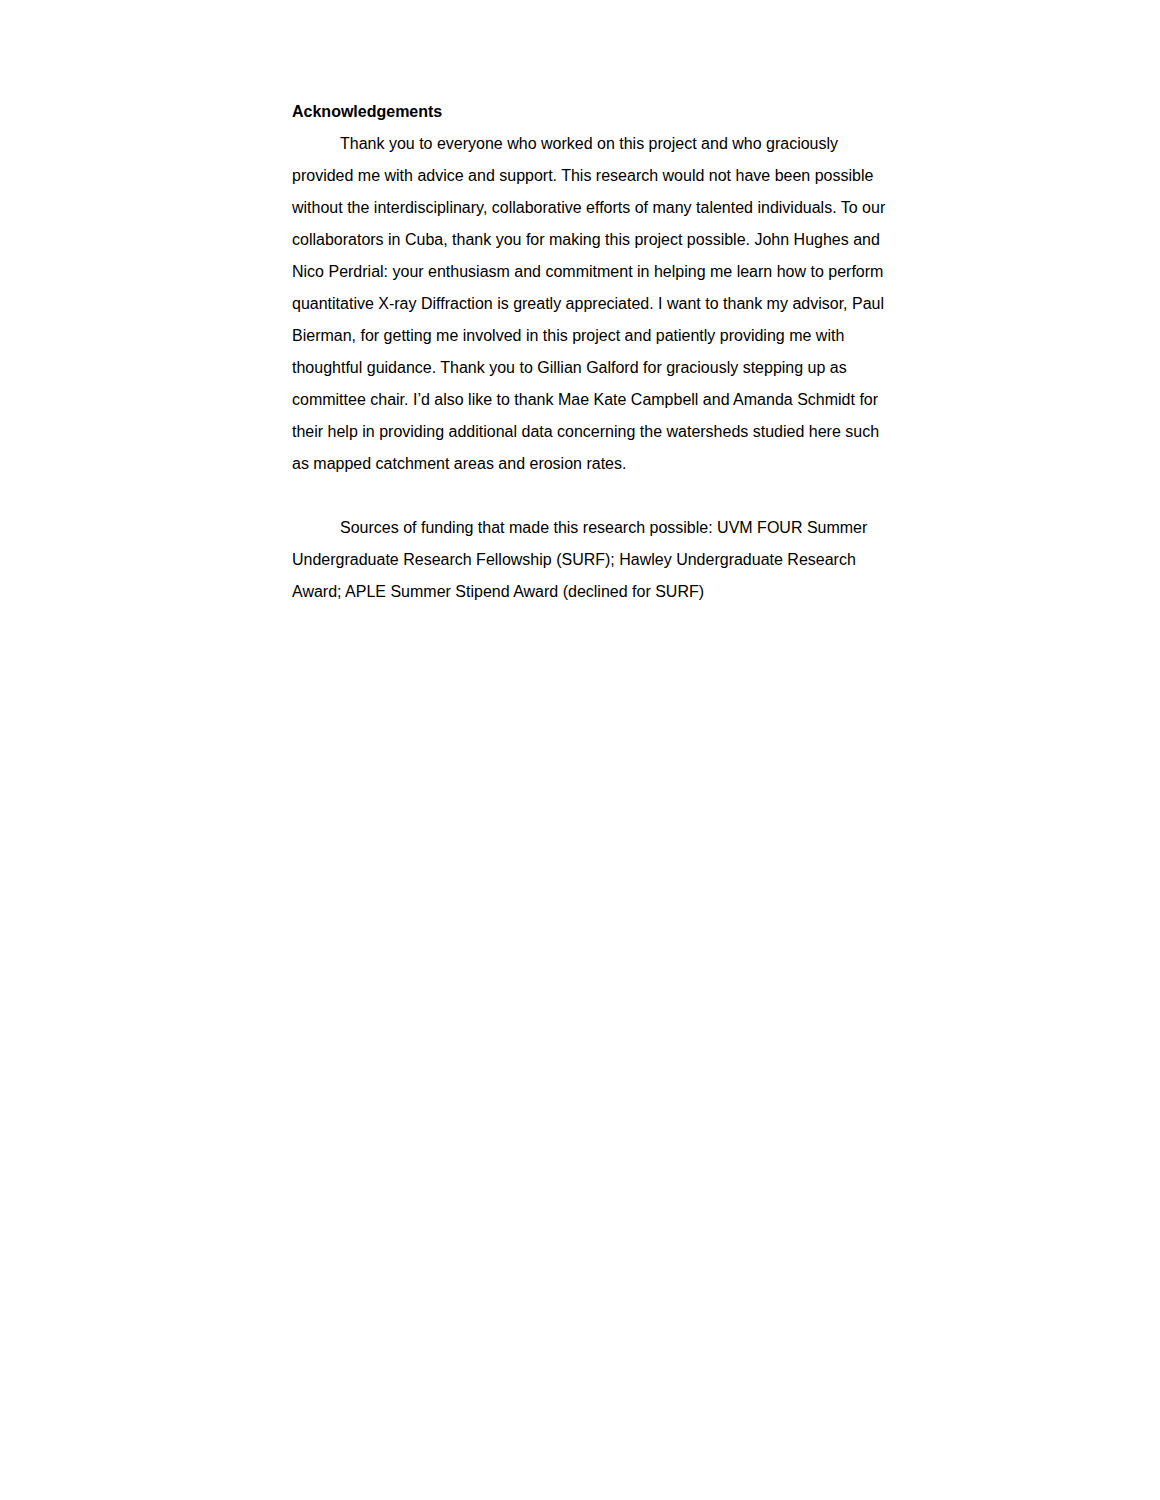Acknowledgements
Thank you to everyone who worked on this project and who graciously provided me with advice and support. This research would not have been possible without the interdisciplinary, collaborative efforts of many talented individuals. To our collaborators in Cuba, thank you for making this project possible. John Hughes and Nico Perdrial: your enthusiasm and commitment in helping me learn how to perform quantitative X-ray Diffraction is greatly appreciated. I want to thank my advisor, Paul Bierman, for getting me involved in this project and patiently providing me with thoughtful guidance. Thank you to Gillian Galford for graciously stepping up as committee chair. I’d also like to thank Mae Kate Campbell and Amanda Schmidt for their help in providing additional data concerning the watersheds studied here such as mapped catchment areas and erosion rates.
Sources of funding that made this research possible: UVM FOUR Summer Undergraduate Research Fellowship (SURF); Hawley Undergraduate Research Award; APLE Summer Stipend Award (declined for SURF)